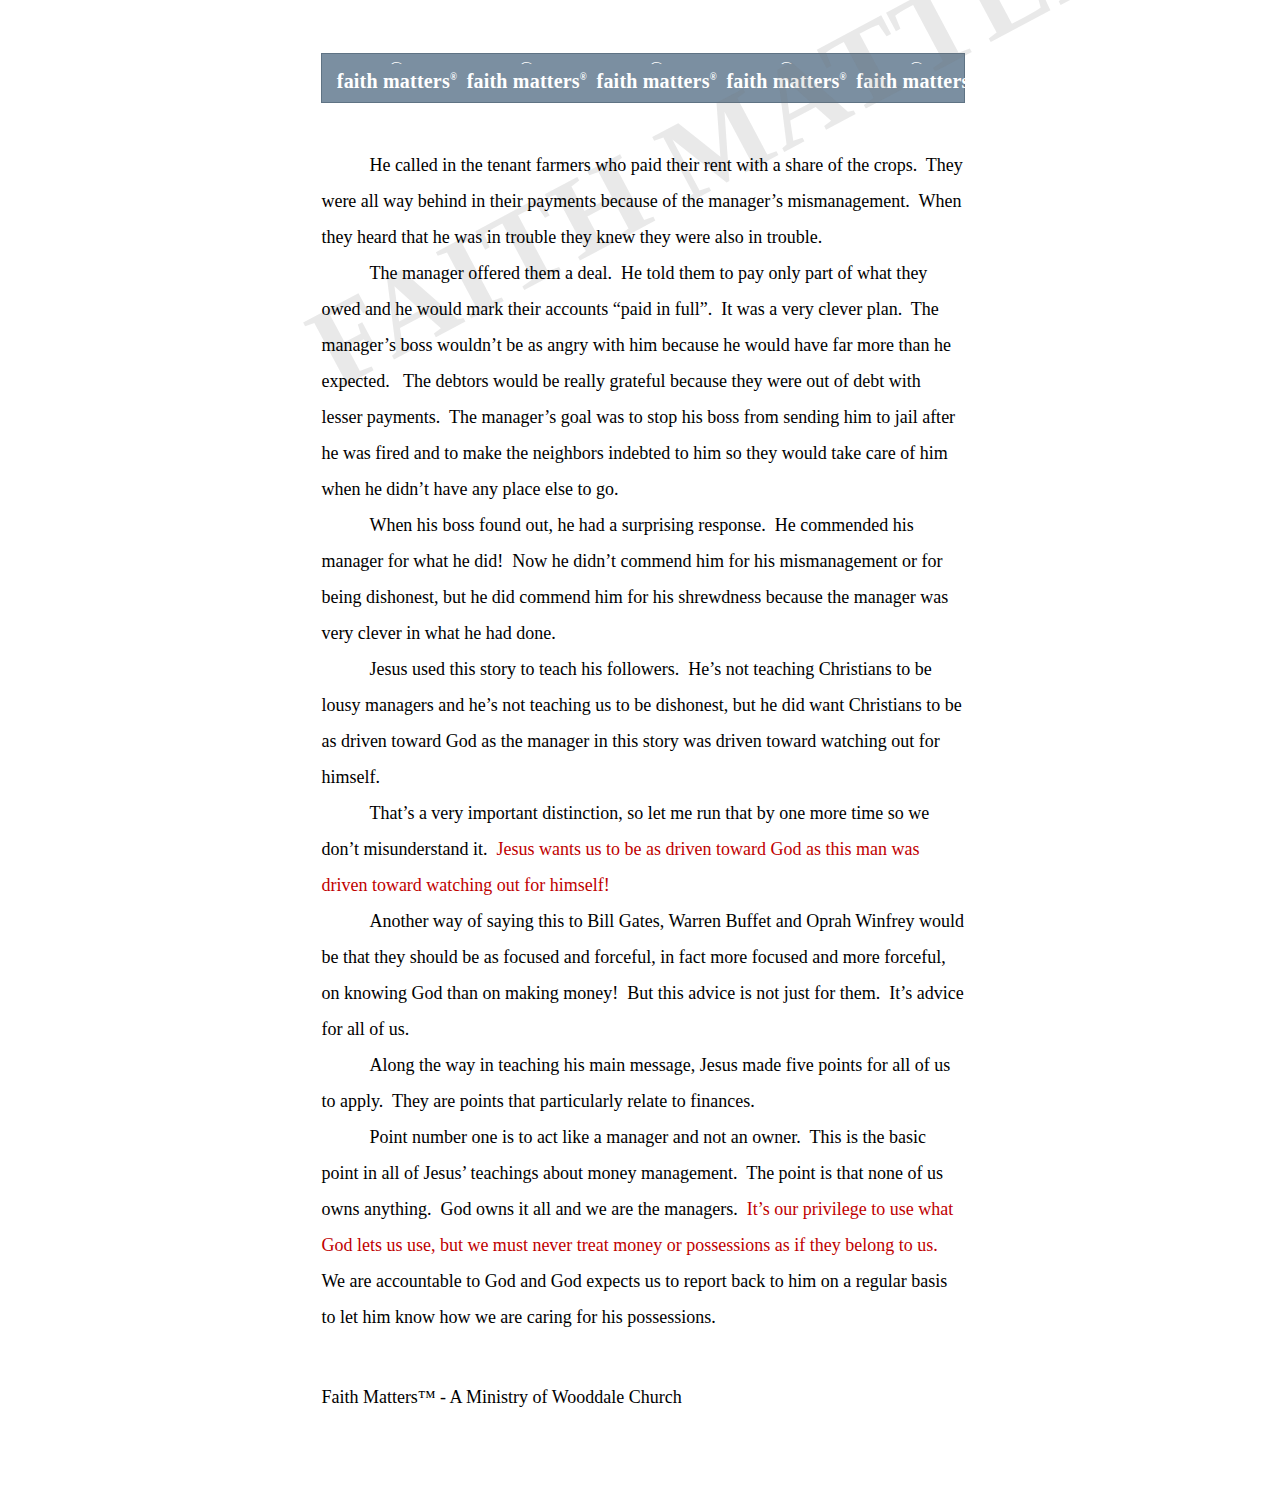⌒faith matters®
⌒faith matters®
⌒faith matters®
⌒faith matters®
⌒faith matters®
FAITH MATTERS™
He called in the tenant farmers who paid their rent with a share of the crops. They were all way behind in their payments because of the manager’s mismanagement. When they heard that he was in trouble they knew they were also in trouble.
The manager offered them a deal. He told them to pay only part of what they owed and he would mark their accounts “paid in full”. It was a very clever plan. The manager’s boss wouldn’t be as angry with him because he would have far more than he expected. The debtors would be really grateful because they were out of debt with lesser payments. The manager’s goal was to stop his boss from sending him to jail after he was fired and to make the neighbors indebted to him so they would take care of him when he didn’t have any place else to go.
When his boss found out, he had a surprising response. He commended his manager for what he did! Now he didn’t commend him for his mismanagement or for being dishonest, but he did commend him for his shrewdness because the manager was very clever in what he had done.
Jesus used this story to teach his followers. He’s not teaching Christians to be lousy managers and he’s not teaching us to be dishonest, but he did want Christians to be as driven toward God as the manager in this story was driven toward watching out for himself.
That’s a very important distinction, so let me run that by one more time so we don’t misunderstand it. Jesus wants us to be as driven toward God as this man was driven toward watching out for himself!
Another way of saying this to Bill Gates, Warren Buffet and Oprah Winfrey would be that they should be as focused and forceful, in fact more focused and more forceful, on knowing God than on making money! But this advice is not just for them. It’s advice for all of us.
Along the way in teaching his main message, Jesus made five points for all of us to apply. They are points that particularly relate to finances.
Point number one is to act like a manager and not an owner. This is the basic point in all of Jesus’ teachings about money management. The point is that none of us owns anything. God owns it all and we are the managers. It’s our privilege to use what God lets us use, but we must never treat money or possessions as if they belong to us. We are accountable to God and God expects us to report back to him on a regular basis to let him know how we are caring for his possessions.
Faith Matters™ - A Ministry of Wooddale Church